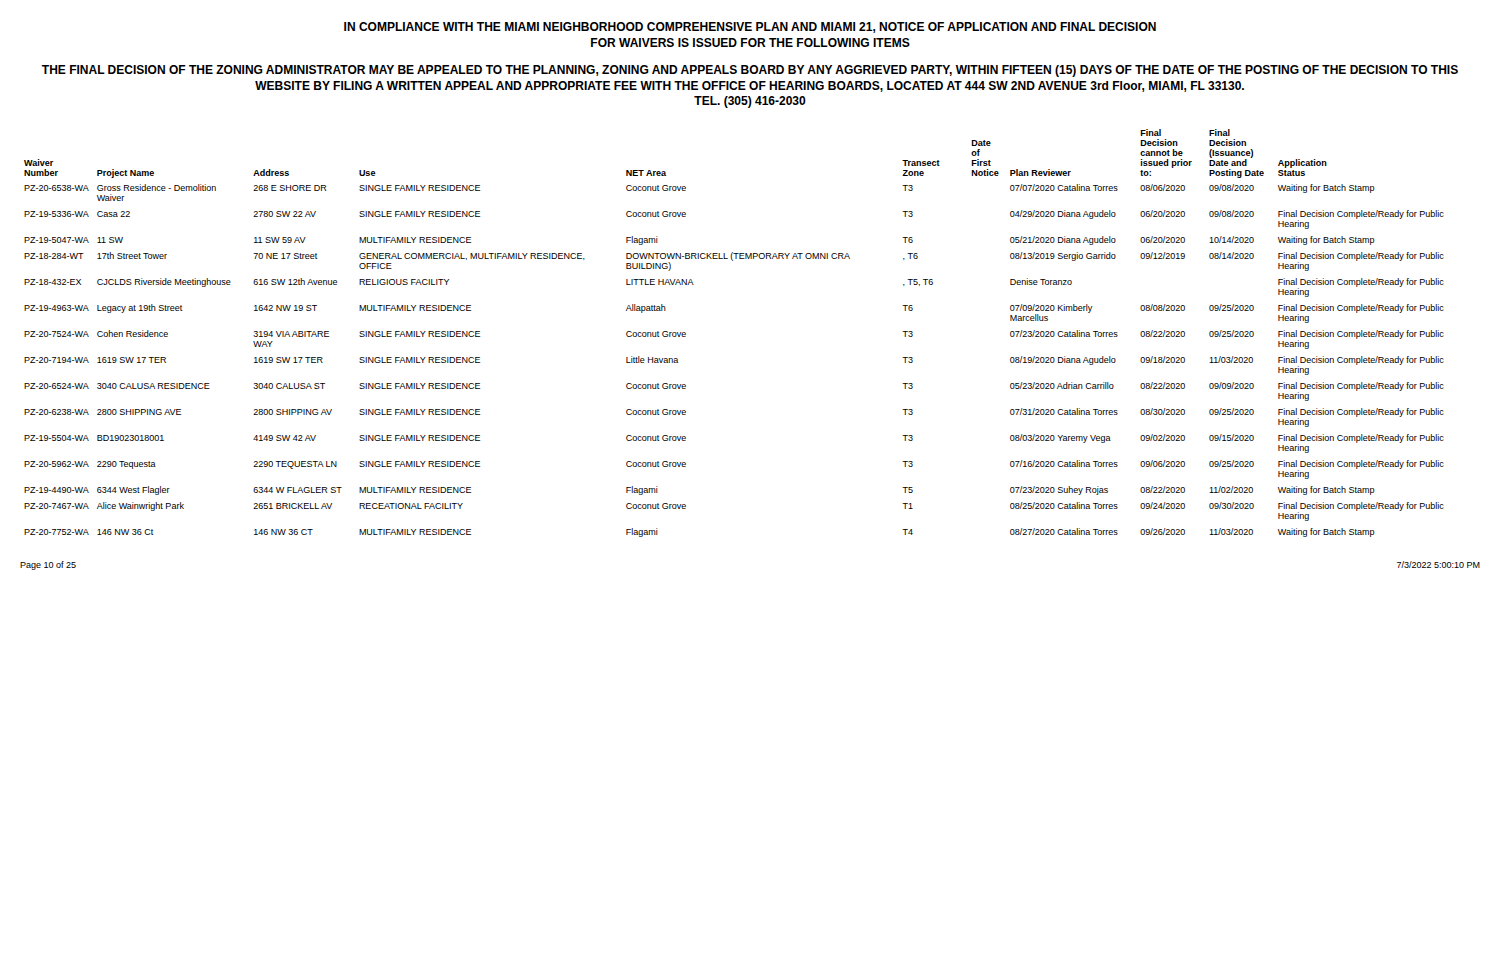IN COMPLIANCE WITH THE MIAMI NEIGHBORHOOD COMPREHENSIVE PLAN AND MIAMI 21, NOTICE OF APPLICATION AND FINAL DECISION
FOR WAIVERS IS ISSUED FOR THE FOLLOWING ITEMS
THE FINAL DECISION OF THE ZONING ADMINISTRATOR MAY BE APPEALED TO THE PLANNING, ZONING AND APPEALS BOARD BY ANY AGGRIEVED PARTY, WITHIN FIFTEEN (15) DAYS OF THE DATE OF THE POSTING OF THE DECISION TO THIS WEBSITE BY FILING A WRITTEN APPEAL AND APPROPRIATE FEE WITH THE OFFICE OF HEARING BOARDS, LOCATED AT 444 SW 2ND AVENUE 3rd Floor, MIAMI, FL 33130.
TEL. (305) 416-2030
| Waiver Number | Project Name | Address | Use | NET Area | Transect Zone | Date of First Notice | Plan Reviewer | Final Decision cannot be issued prior to: | Final Decision (Issuance) Date and Posting Date | Application Status |
| --- | --- | --- | --- | --- | --- | --- | --- | --- | --- | --- |
| PZ-20-6538-WA | Gross Residence - Demolition Waiver | 268 E SHORE DR | SINGLE FAMILY RESIDENCE | Coconut Grove | T3 | | 07/07/2020 Catalina Torres | 08/06/2020 | 09/08/2020 | Waiting for Batch Stamp |
| PZ-19-5336-WA | Casa 22 | 2780 SW 22 AV | SINGLE FAMILY RESIDENCE | Coconut Grove | T3 | | 04/29/2020 Diana Agudelo | 06/20/2020 | 09/08/2020 | Final Decision Complete/Ready for Public Hearing |
| PZ-19-5047-WA | 11 SW | 11 SW 59 AV | MULTIFAMILY RESIDENCE | Flagami | T6 | | 05/21/2020 Diana Agudelo | 06/20/2020 | 10/14/2020 | Waiting for Batch Stamp |
| PZ-18-284-WT | 17th Street Tower | 70 NE 17 Street | GENERAL COMMERCIAL, MULTIFAMILY RESIDENCE, OFFICE | DOWNTOWN-BRICKELL (TEMPORARY AT OMNI CRA BUILDING) | , T6 | | 08/13/2019 Sergio Garrido | 09/12/2019 | 08/14/2020 | Final Decision Complete/Ready for Public Hearing |
| PZ-18-432-EX | CJCLDS Riverside Meetinghouse | 616 SW 12th Avenue | RELIGIOUS FACILITY | LITTLE HAVANA | , T5, T6 | | Denise Toranzo | | | Final Decision Complete/Ready for Public Hearing |
| PZ-19-4963-WA | Legacy at 19th Street | 1642 NW 19 ST | MULTIFAMILY RESIDENCE | Allapattah | T6 | | 07/09/2020 Kimberly Marcellus | 08/08/2020 | 09/25/2020 | Final Decision Complete/Ready for Public Hearing |
| PZ-20-7524-WA | Cohen Residence | 3194 VIA ABITARE WAY | SINGLE FAMILY RESIDENCE | Coconut Grove | T3 | | 07/23/2020 Catalina Torres | 08/22/2020 | 09/25/2020 | Final Decision Complete/Ready for Public Hearing |
| PZ-20-7194-WA | 1619 SW 17 TER | 1619 SW 17 TER | SINGLE FAMILY RESIDENCE | Little Havana | T3 | | 08/19/2020 Diana Agudelo | 09/18/2020 | 11/03/2020 | Final Decision Complete/Ready for Public Hearing |
| PZ-20-6524-WA | 3040 CALUSA RESIDENCE | 3040 CALUSA ST | SINGLE FAMILY RESIDENCE | Coconut Grove | T3 | | 05/23/2020 Adrian Carrillo | 08/22/2020 | 09/09/2020 | Final Decision Complete/Ready for Public Hearing |
| PZ-20-6238-WA | 2800 SHIPPING AVE | 2800 SHIPPING AV | SINGLE FAMILY RESIDENCE | Coconut Grove | T3 | | 07/31/2020 Catalina Torres | 08/30/2020 | 09/25/2020 | Final Decision Complete/Ready for Public Hearing |
| PZ-19-5504-WA | BD19023018001 | 4149 SW 42 AV | SINGLE FAMILY RESIDENCE | Coconut Grove | T3 | | 08/03/2020 Yaremy Vega | 09/02/2020 | 09/15/2020 | Final Decision Complete/Ready for Public Hearing |
| PZ-20-5962-WA | 2290 Tequesta | 2290 TEQUESTA LN | SINGLE FAMILY RESIDENCE | Coconut Grove | T3 | | 07/16/2020 Catalina Torres | 09/06/2020 | 09/25/2020 | Final Decision Complete/Ready for Public Hearing |
| PZ-19-4490-WA | 6344 West Flagler | 6344 W FLAGLER ST | MULTIFAMILY RESIDENCE | Flagami | T5 | | 07/23/2020 Suhey Rojas | 08/22/2020 | 11/02/2020 | Waiting for Batch Stamp |
| PZ-20-7467-WA | Alice Wainwright Park | 2651 BRICKELL AV | RECEATIONAL FACILITY | Coconut Grove | T1 | | 08/25/2020 Catalina Torres | 09/24/2020 | 09/30/2020 | Final Decision Complete/Ready for Public Hearing |
| PZ-20-7752-WA | 146 NW 36 Ct | 146 NW 36 CT | MULTIFAMILY RESIDENCE | Flagami | T4 | | 08/27/2020 Catalina Torres | 09/26/2020 | 11/03/2020 | Waiting for Batch Stamp |
Page 10 of 25 7/3/2022 5:00:10 PM